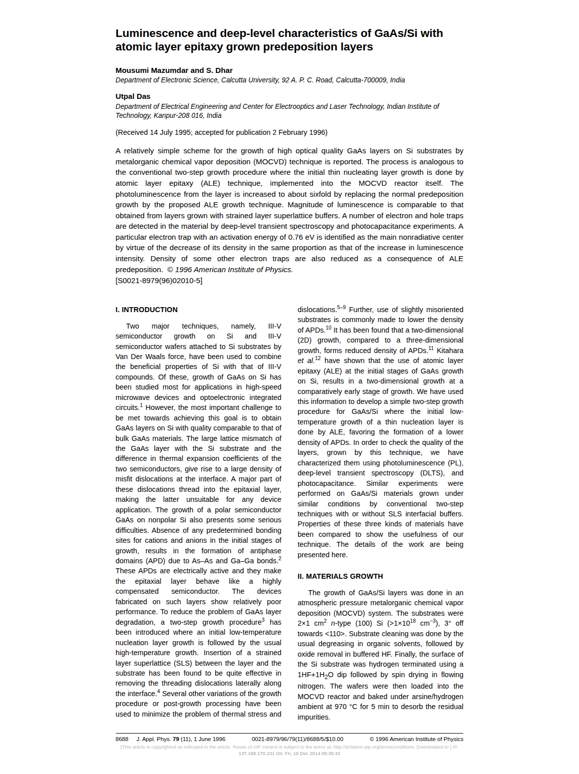Luminescence and deep-level characteristics of GaAs/Si with atomic layer epitaxy grown predeposition layers
Mousumi Mazumdar and S. Dhar
Department of Electronic Science, Calcutta University, 92 A. P. C. Road, Calcutta-700009, India
Utpal Das
Department of Electrical Engineering and Center for Electrooptics and Laser Technology, Indian Institute of Technology, Kanpur-208 016, India
(Received 14 July 1995; accepted for publication 2 February 1996)
A relatively simple scheme for the growth of high optical quality GaAs layers on Si substrates by metalorganic chemical vapor deposition (MOCVD) technique is reported. The process is analogous to the conventional two-step growth procedure where the initial thin nucleating layer growth is done by atomic layer epitaxy (ALE) technique, implemented into the MOCVD reactor itself. The photoluminescence from the layer is increased to about sixfold by replacing the normal predeposition growth by the proposed ALE growth technique. Magnitude of luminescence is comparable to that obtained from layers grown with strained layer superlattice buffers. A number of electron and hole traps are detected in the material by deep-level transient spectroscopy and photocapacitance experiments. A particular electron trap with an activation energy of 0.76 eV is identified as the main nonradiative center by virtue of the decrease of its density in the same proportion as that of the increase in luminescence intensity. Density of some other electron traps are also reduced as a consequence of ALE predeposition. © 1996 American Institute of Physics. [S0021-8979(96)02010-5]
I. INTRODUCTION
Two major techniques, namely, III-V semiconductor growth on Si and III-V semiconductor wafers attached to Si substrates by Van Der Waals force, have been used to combine the beneficial properties of Si with that of III-V compounds. Of these, growth of GaAs on Si has been studied most for applications in high-speed microwave devices and optoelectronic integrated circuits.1 However, the most important challenge to be met towards achieving this goal is to obtain GaAs layers on Si with quality comparable to that of bulk GaAs materials. The large lattice mismatch of the GaAs layer with the Si substrate and the difference in thermal expansion coefficients of the two semiconductors, give rise to a large density of misfit dislocations at the interface. A major part of these dislocations thread into the epitaxial layer, making the latter unsuitable for any device application. The growth of a polar semiconductor GaAs on nonpolar Si also presents some serious difficulties. Absence of any predetermined bonding sites for cations and anions in the initial stages of growth, results in the formation of antiphase domains (APD) due to As–As and Ga–Ga bonds.2 These APDs are electrically active and they make the epitaxial layer behave like a highly compensated semiconductor. The devices fabricated on such layers show relatively poor performance. To reduce the problem of GaAs layer degradation, a two-step growth procedure3 has been introduced where an initial low-temperature nucleation layer growth is followed by the usual high-temperature growth. Insertion of a strained layer superlattice (SLS) between the layer and the substrate has been found to be quite effective in removing the threading dislocations laterally along the interface.4 Several other variations of the growth procedure or post-growth processing have been used to minimize the problem of thermal stress and dislocations.5–9 Further, use of slightly misoriented substrates is commonly made to lower the density of APDs.10 It has been found that a two-dimensional (2D) growth, compared to a three-dimensional growth, forms reduced density of APDs.11 Kitahara et al.12 have shown that the use of atomic layer epitaxy (ALE) at the initial stages of GaAs growth on Si, results in a two-dimensional growth at a comparatively early stage of growth. We have used this information to develop a simple two-step growth procedure for GaAs/Si where the initial low-temperature growth of a thin nucleation layer is done by ALE, favoring the formation of a lower density of APDs. In order to check the quality of the layers, grown by this technique, we have characterized them using photoluminescence (PL), deep-level transient spectroscopy (DLTS), and photocapacitance. Similar experiments were performed on GaAs/Si materials grown under similar conditions by conventional two-step techniques with or without SLS interfacial buffers. Properties of these three kinds of materials have been compared to show the usefulness of our technique. The details of the work are being presented here.
II. MATERIALS GROWTH
The growth of GaAs/Si layers was done in an atmospheric pressure metalorganic chemical vapor deposition (MOCVD) system. The substrates were 2×1 cm2 n-type (100) Si (>1×1018 cm−3), 3° off towards <110>. Substrate cleaning was done by the usual degreasing in organic solvents, followed by oxide removal in buffered HF. Finally, the surface of the Si substrate was hydrogen terminated using a 1HF+1H2O dip followed by spin drying in flowing nitrogen. The wafers were then loaded into the MOCVD reactor and baked under arsine/hydrogen ambient at 970 °C for 5 min to desorb the residual impurities.
8688 J. Appl. Phys. 79 (11), 1 June 1996 0021-8979/96/79(11)/8688/5/$10.00 © 1996 American Institute of Physics
[This article is copyrighted as indicated in the article. Reuse of AIP content is subject to the terms at: http://scitation.aip.org/termsconditions. Downloaded to ] IP:
137.189.170.231 On: Fri, 19 Dec 2014 06:35:42